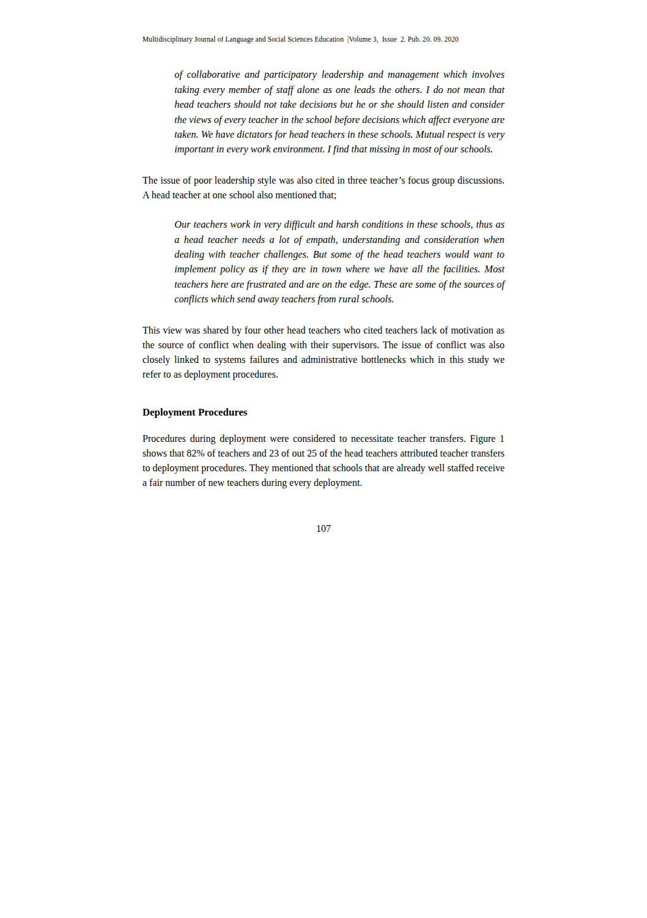Multidisciplinary Journal of Language and Social Sciences Education |Volume 3, Issue 2. Pub. 20. 09. 2020
of collaborative and participatory leadership and management which involves taking every member of staff alone as one leads the others. I do not mean that head teachers should not take decisions but he or she should listen and consider the views of every teacher in the school before decisions which affect everyone are taken. We have dictators for head teachers in these schools. Mutual respect is very important in every work environment. I find that missing in most of our schools.
The issue of poor leadership style was also cited in three teacher’s focus group discussions. A head teacher at one school also mentioned that;
Our teachers work in very difficult and harsh conditions in these schools, thus as a head teacher needs a lot of empath, understanding and consideration when dealing with teacher challenges. But some of the head teachers would want to implement policy as if they are in town where we have all the facilities. Most teachers here are frustrated and are on the edge. These are some of the sources of conflicts which send away teachers from rural schools.
This view was shared by four other head teachers who cited teachers lack of motivation as the source of conflict when dealing with their supervisors. The issue of conflict was also closely linked to systems failures and administrative bottlenecks which in this study we refer to as deployment procedures.
Deployment Procedures
Procedures during deployment were considered to necessitate teacher transfers. Figure 1 shows that 82% of teachers and 23 of out 25 of the head teachers attributed teacher transfers to deployment procedures. They mentioned that schools that are already well staffed receive a fair number of new teachers during every deployment.
107